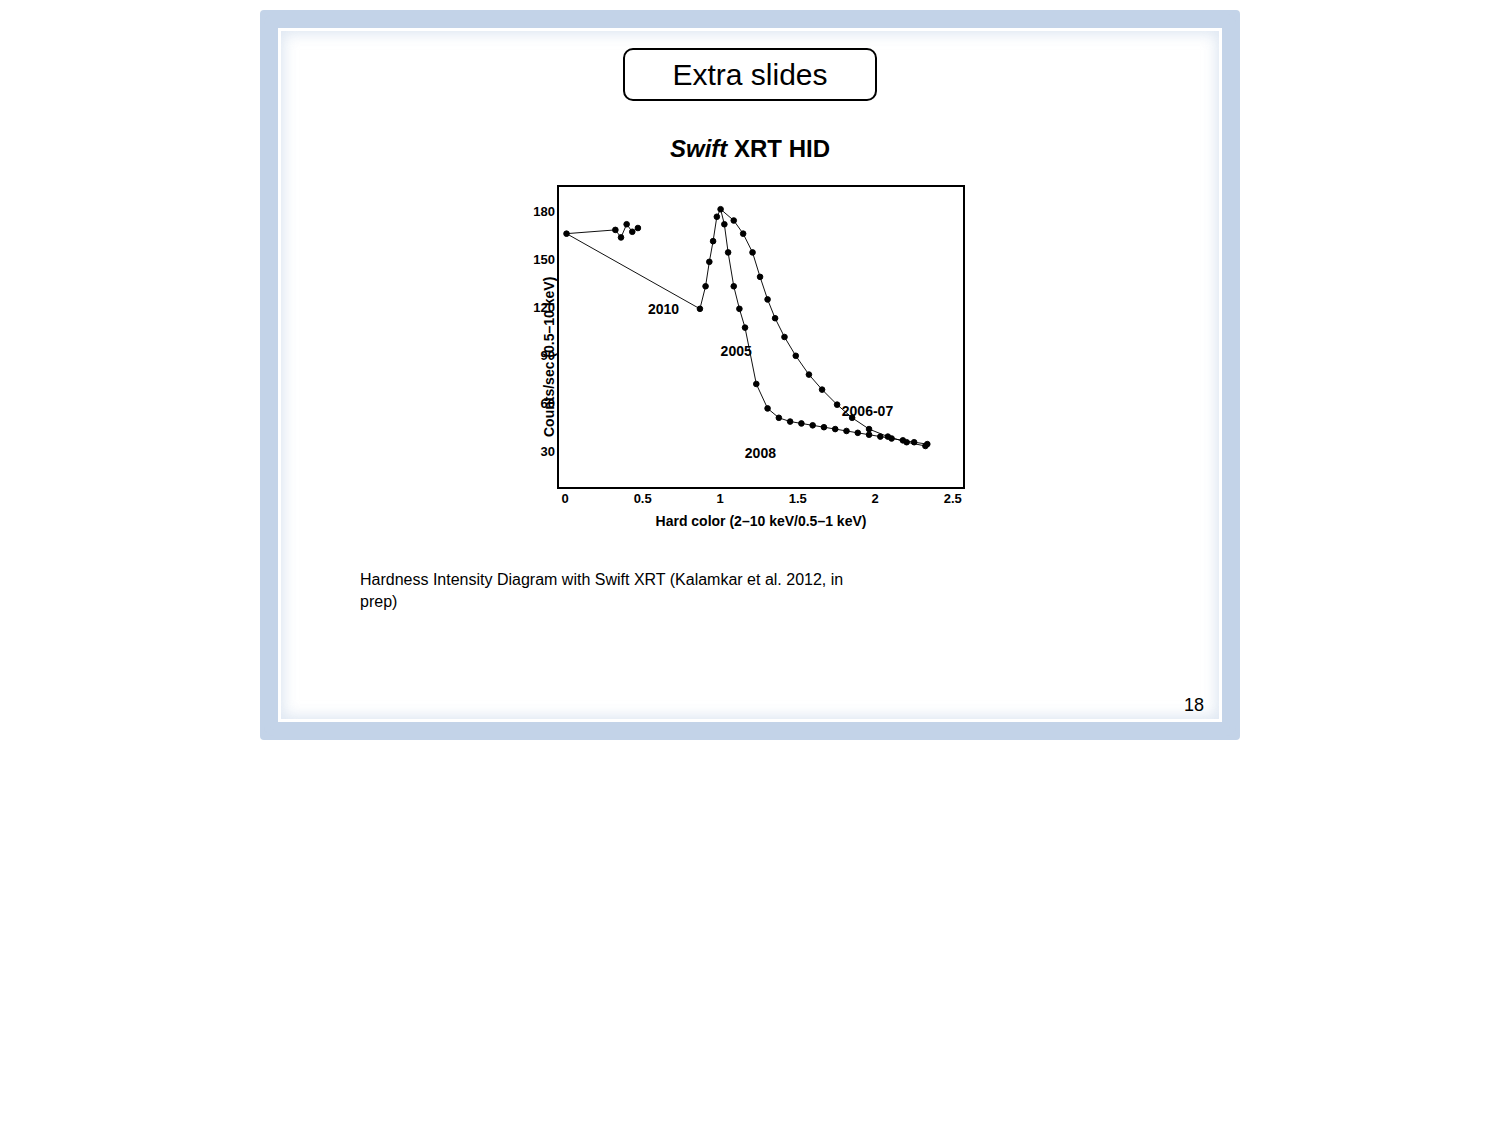Extra slides
Swift XRT HID
Counts/sec (0.5–10 keV)
180 150 120 90 60 30
2010 2005 2006-07 2008
0 0.5 1 1.5 2 2.5
Hard color (2–10 keV/0.5–1 keV)
Hardness Intensity Diagram with Swift XRT (Kalamkar et al. 2012, in prep)
18